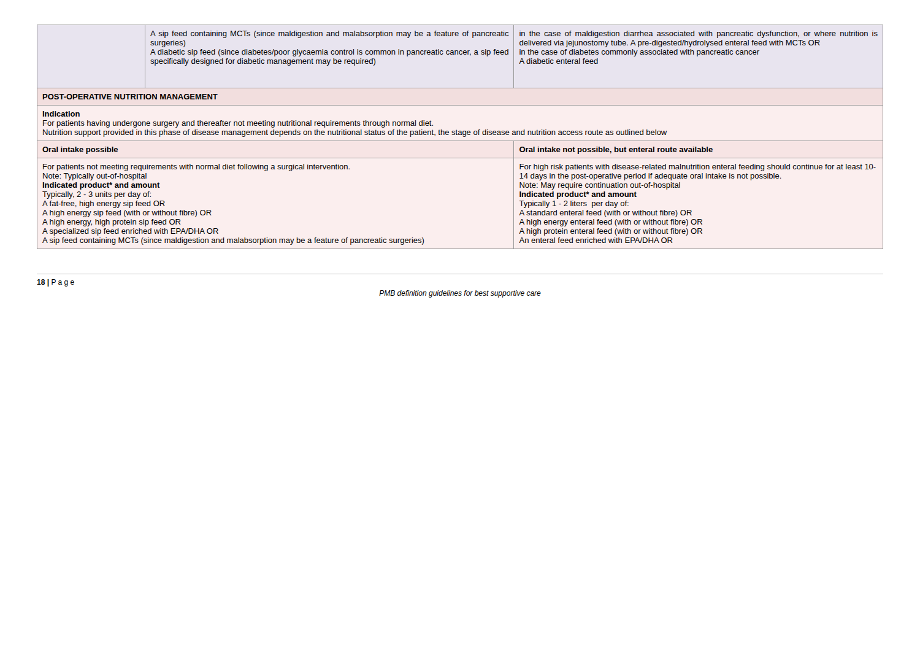| | A sip feed containing MCTs (since maldigestion and malabsorption may be a feature of pancreatic surgeries) A diabetic sip feed (since diabetes/poor glycaemia control is common in pancreatic cancer, a sip feed specifically designed for diabetic management may be required) | in the case of maldigestion diarrhea associated with pancreatic dysfunction, or where nutrition is delivered via jejunostomy tube. A pre-digested/hydrolysed enteral feed with MCTs OR in the case of diabetes commonly associated with pancreatic cancer A diabetic enteral feed |
| POST-OPERATIVE NUTRITION MANAGEMENT |
| Indication For patients having undergone surgery and thereafter not meeting nutritional requirements through normal diet. Nutrition support provided in this phase of disease management depends on the nutritional status of the patient, the stage of disease and nutrition access route as outlined below |
| Oral intake possible | Oral intake not possible, but enteral route available |
| For patients not meeting requirements with normal diet following a surgical intervention. Note: Typically out-of-hospital Indicated product* and amount Typically, 2 - 3 units per day of: A fat-free, high energy sip feed OR A high energy sip feed (with or without fibre) OR A high energy, high protein sip feed OR A specialized sip feed enriched with EPA/DHA OR A sip feed containing MCTs (since maldigestion and malabsorption may be a feature of pancreatic surgeries) | For high risk patients with disease-related malnutrition enteral feeding should continue for at least 10-14 days in the post-operative period if adequate oral intake is not possible. Note: May require continuation out-of-hospital Indicated product* and amount Typically 1 - 2 liters per day of: A standard enteral feed (with or without fibre) OR A high energy enteral feed (with or without fibre) OR A high protein enteral feed (with or without fibre) OR An enteral feed enriched with EPA/DHA OR |
18 | P a g e
PMB definition guidelines for best supportive care